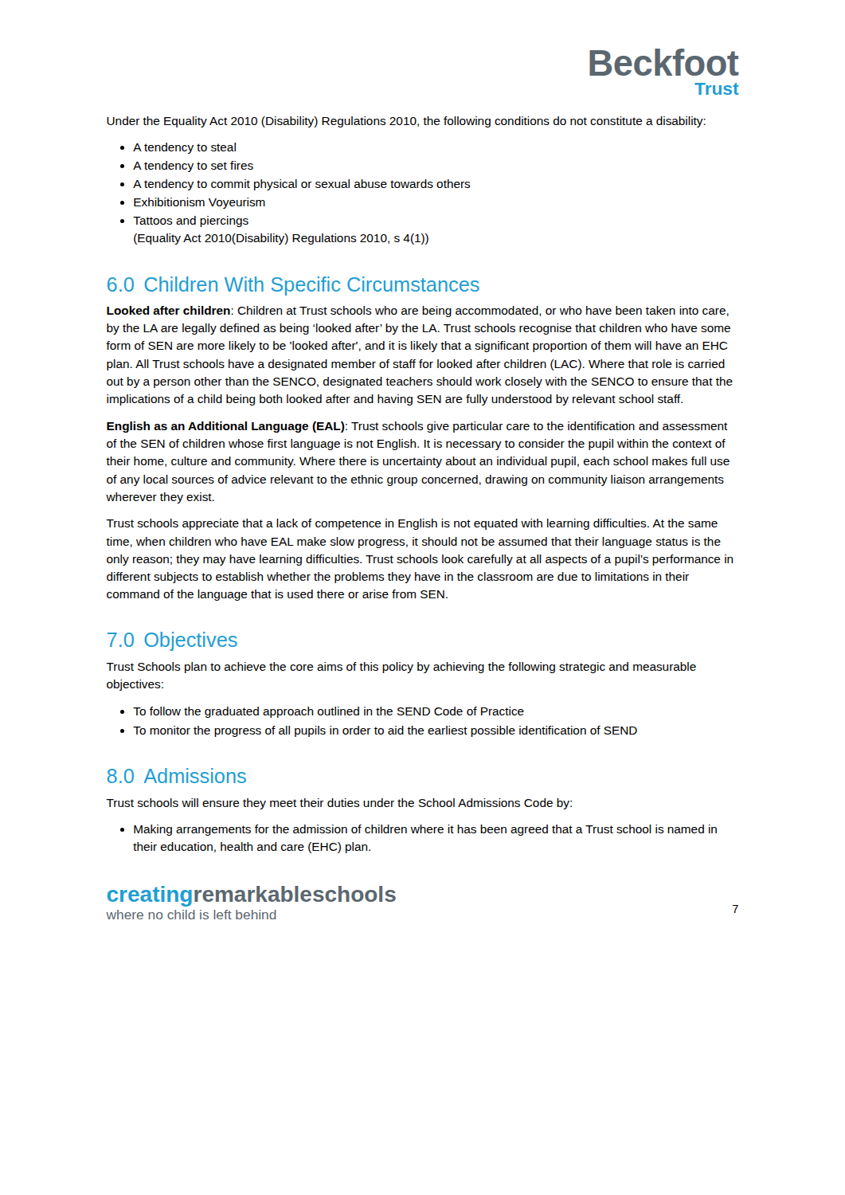Beckfoot
Trust
Under the Equality Act 2010 (Disability) Regulations 2010, the following conditions do not constitute a disability:
A tendency to steal
A tendency to set fires
A tendency to commit physical or sexual abuse towards others
Exhibitionism Voyeurism
Tattoos and piercings
(Equality Act 2010(Disability) Regulations 2010, s 4(1))
6.0 Children With Specific Circumstances
Looked after children: Children at Trust schools who are being accommodated, or who have been taken into care, by the LA are legally defined as being ‘looked after’ by the LA. Trust schools recognise that children who have some form of SEN are more likely to be 'looked after', and it is likely that a significant proportion of them will have an EHC plan. All Trust schools have a designated member of staff for looked after children (LAC). Where that role is carried out by a person other than the SENCO, designated teachers should work closely with the SENCO to ensure that the implications of a child being both looked after and having SEN are fully understood by relevant school staff.
English as an Additional Language (EAL): Trust schools give particular care to the identification and assessment of the SEN of children whose first language is not English. It is necessary to consider the pupil within the context of their home, culture and community. Where there is uncertainty about an individual pupil, each school makes full use of any local sources of advice relevant to the ethnic group concerned, drawing on community liaison arrangements wherever they exist.
Trust schools appreciate that a lack of competence in English is not equated with learning difficulties. At the same time, when children who have EAL make slow progress, it should not be assumed that their language status is the only reason; they may have learning difficulties. Trust schools look carefully at all aspects of a pupil’s performance in different subjects to establish whether the problems they have in the classroom are due to limitations in their command of the language that is used there or arise from SEN.
7.0 Objectives
Trust Schools plan to achieve the core aims of this policy by achieving the following strategic and measurable objectives:
To follow the graduated approach outlined in the SEND Code of Practice
To monitor the progress of all pupils in order to aid the earliest possible identification of SEND
8.0 Admissions
Trust schools will ensure they meet their duties under the School Admissions Code by:
Making arrangements for the admission of children where it has been agreed that a Trust school is named in their education, health and care (EHC) plan.
creating remarkableschools
where no child is left behind
7